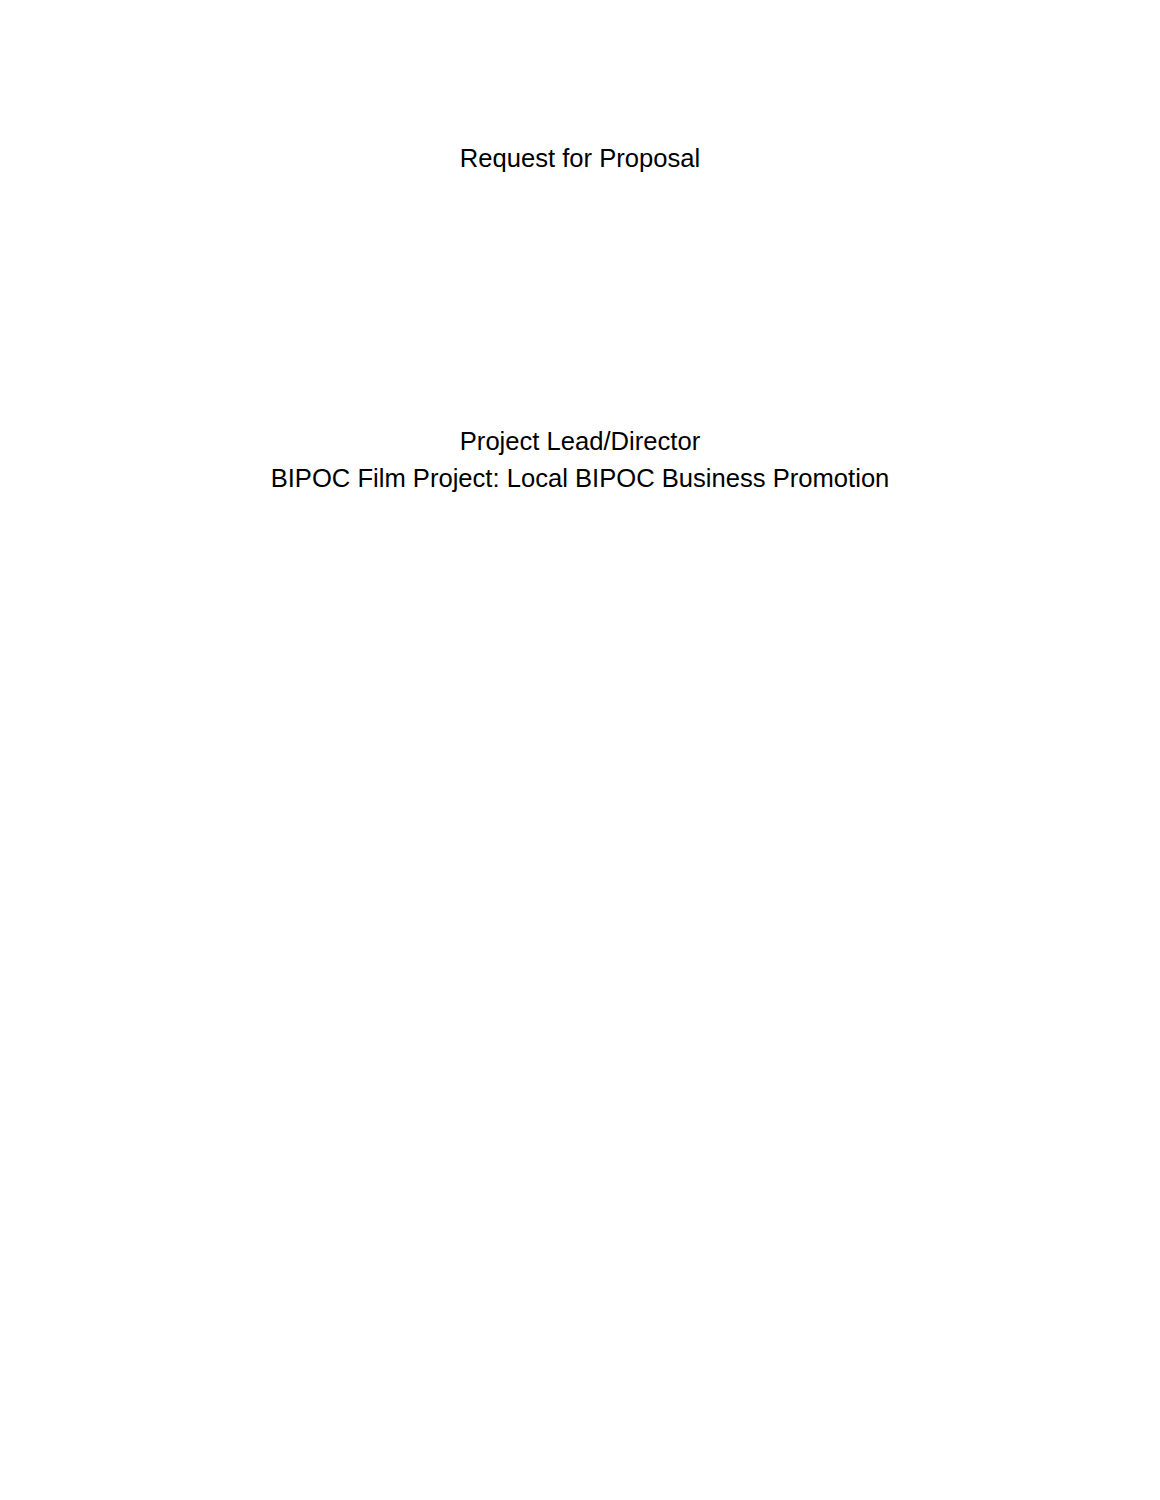Request for Proposal
Project Lead/Director
BIPOC Film Project: Local BIPOC Business Promotion